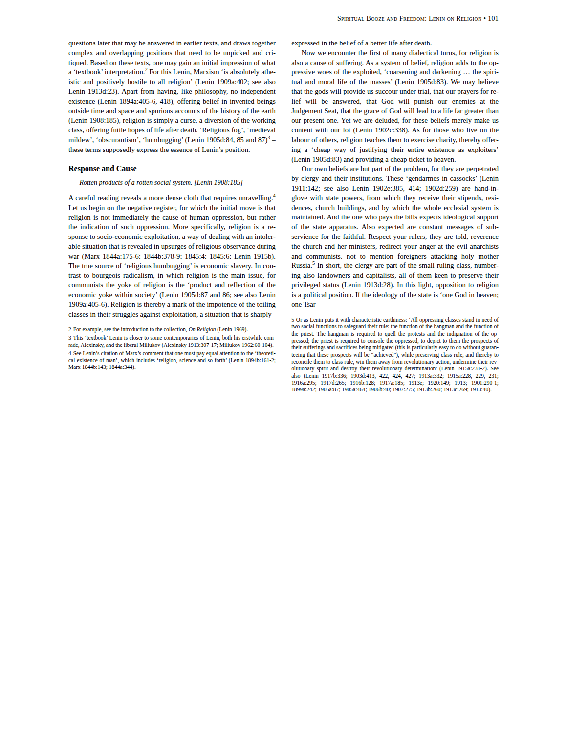Spiritual Booze and Freedom: Lenin on Religion • 101
questions later that may be answered in earlier texts, and draws together complex and overlapping positions that need to be unpicked and critiqued. Based on these texts, one may gain an initial impression of what a ‘textbook’ interpretation.2 For this Lenin, Marxism ‘is absolutely atheistic and positively hostile to all religion’ (Lenin 1909a:402; see also Lenin 1913d:23). Apart from having, like philosophy, no independent existence (Lenin 1894a:405-6, 418), offering belief in invented beings outside time and space and spurious accounts of the history of the earth (Lenin 1908:185), religion is simply a curse, a diversion of the working class, offering futile hopes of life after death. ‘Religious fog’, ‘medieval mildew’, ‘obscurantism’, ‘humbugging’ (Lenin 1905d:84, 85 and 87)3 – these terms supposedly express the essence of Lenin’s position.
Response and Cause
Rotten products of a rotten social system. [Lenin 1908:185]
A careful reading reveals a more dense cloth that requires unravelling.4 Let us begin on the negative register, for which the initial move is that religion is not immediately the cause of human oppression, but rather the indication of such oppression. More specifically, religion is a response to socio-economic exploitation, a way of dealing with an intolerable situation that is revealed in upsurges of religious observance during war (Marx 1844a:175-6; 1844b:378-9; 1845:4; 1845:6; Lenin 1915b). The true source of ‘religious humbugging’ is economic slavery. In contrast to bourgeois radicalism, in which religion is the main issue, for communists the yoke of religion is the ‘product and reflection of the economic yoke within society’ (Lenin 1905d:87 and 86; see also Lenin 1909a:405-6). Religion is thereby a mark of the impotence of the toiling classes in their struggles against exploitation, a situation that is sharply
2 For example, see the introduction to the collection, On Religion (Lenin 1969).
3 This ‘textbook’ Lenin is closer to some contemporaries of Lenin, both his erstwhile comrade, Alexinsky, and the liberal Miliukov (Alexinsky 1913:307-17; Miliukov 1962:60-104).
4 See Lenin’s citation of Marx’s comment that one must pay equal attention to the ‘theoretical existence of man’, which includes ‘religion, science and so forth’ (Lenin 1894b:161-2; Marx 1844b:143; 1844a:344).
expressed in the belief of a better life after death.
Now we encounter the first of many dialectical turns, for religion is also a cause of suffering. As a system of belief, religion adds to the oppressive woes of the exploited, ‘coarsening and darkening … the spiritual and moral life of the masses’ (Lenin 1905d:83). We may believe that the gods will provide us succour under trial, that our prayers for relief will be answered, that God will punish our enemies at the Judgement Seat, that the grace of God will lead to a life far greater than our present one. Yet we are deluded, for these beliefs merely make us content with our lot (Lenin 1902c:338). As for those who live on the labour of others, religion teaches them to exercise charity, thereby offering a ‘cheap way of justifying their entire existence as exploiters’ (Lenin 1905d:83) and providing a cheap ticket to heaven.
Our own beliefs are but part of the problem, for they are perpetrated by clergy and their institutions. These ‘gendarmes in cassocks’ (Lenin 1911:142; see also Lenin 1902e:385, 414; 1902d:259) are hand-in-glove with state powers, from which they receive their stipends, residences, church buildings, and by which the whole ecclesial system is maintained. And the one who pays the bills expects ideological support of the state apparatus. Also expected are constant messages of subservience for the faithful. Respect your rulers, they are told, reverence the church and her ministers, redirect your anger at the evil anarchists and communists, not to mention foreigners attacking holy mother Russia.5 In short, the clergy are part of the small ruling class, numbering also landowners and capitalists, all of them keen to preserve their privileged status (Lenin 1913d:28). In this light, opposition to religion is a political position. If the ideology of the state is ‘one God in heaven; one Tsar
5 Or as Lenin puts it with characteristic earthiness: ‘All oppressing classes stand in need of two social functions to safeguard their rule: the function of the hangman and the function of the priest. The hangman is required to quell the protests and the indignation of the oppressed; the priest is required to console the oppressed, to depict to them the prospects of their sufferings and sacrifices being mitigated (this is particularly easy to do without guaranteeing that these prospects will be “achieved”), while preserving class rule, and thereby to reconcile them to class rule, win them away from revolutionary action, undermine their revolutionary spirit and destroy their revolutionary determination’ (Lenin 1915a:231-2). See also (Lenin 1917b:336; 1903d:413, 422, 424, 427; 1913a:332; 1915a:228, 229, 231; 1916a:295; 1917d:265; 1916b:128; 1917a:185; 1913e; 1920:149; 1913; 1901:290-1; 1899a:242; 1905a:87; 1905a:464; 1906b:40; 1907:275; 1913b:260; 1913c:269; 1913:40).